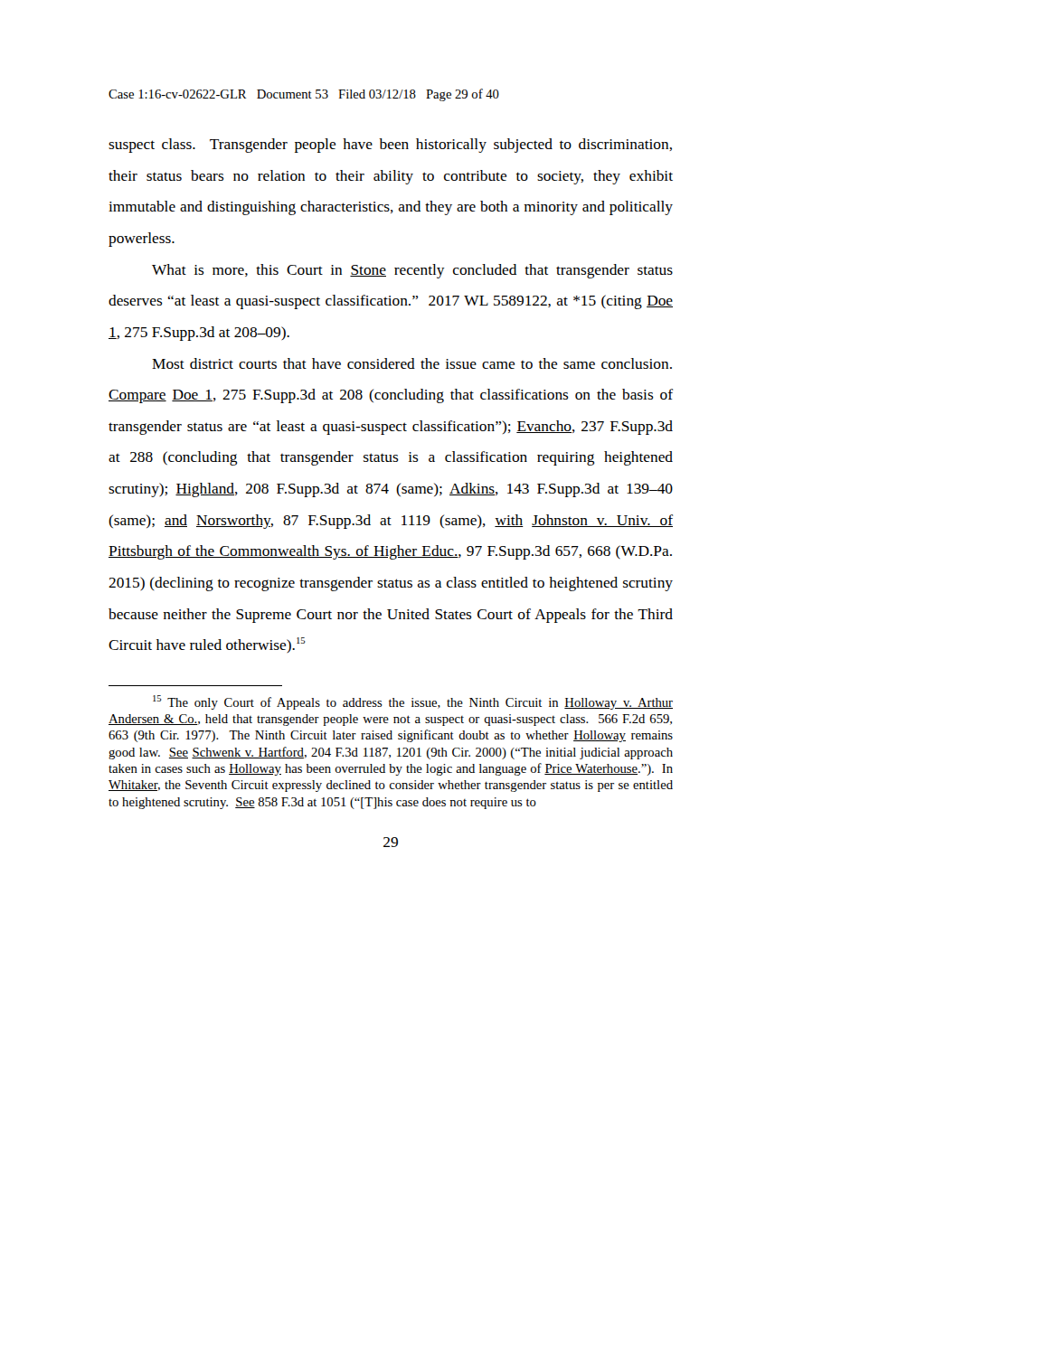Case 1:16-cv-02622-GLR Document 53 Filed 03/12/18 Page 29 of 40
suspect class. Transgender people have been historically subjected to discrimination, their status bears no relation to their ability to contribute to society, they exhibit immutable and distinguishing characteristics, and they are both a minority and politically powerless.
What is more, this Court in Stone recently concluded that transgender status deserves “at least a quasi-suspect classification.” 2017 WL 5589122, at *15 (citing Doe 1, 275 F.Supp.3d at 208–09).
Most district courts that have considered the issue came to the same conclusion. Compare Doe 1, 275 F.Supp.3d at 208 (concluding that classifications on the basis of transgender status are “at least a quasi-suspect classification”); Evancho, 237 F.Supp.3d at 288 (concluding that transgender status is a classification requiring heightened scrutiny); Highland, 208 F.Supp.3d at 874 (same); Adkins, 143 F.Supp.3d at 139–40 (same); and Norsworthy, 87 F.Supp.3d at 1119 (same), with Johnston v. Univ. of Pittsburgh of the Commonwealth Sys. of Higher Educ., 97 F.Supp.3d 657, 668 (W.D.Pa. 2015) (declining to recognize transgender status as a class entitled to heightened scrutiny because neither the Supreme Court nor the United States Court of Appeals for the Third Circuit have ruled otherwise).15
15 The only Court of Appeals to address the issue, the Ninth Circuit in Holloway v. Arthur Andersen & Co., held that transgender people were not a suspect or quasi-suspect class. 566 F.2d 659, 663 (9th Cir. 1977). The Ninth Circuit later raised significant doubt as to whether Holloway remains good law. See Schwenk v. Hartford, 204 F.3d 1187, 1201 (9th Cir. 2000) (“The initial judicial approach taken in cases such as Holloway has been overruled by the logic and language of Price Waterhouse.”). In Whitaker, the Seventh Circuit expressly declined to consider whether transgender status is per se entitled to heightened scrutiny. See 858 F.3d at 1051 (“[T]his case does not require us to
29